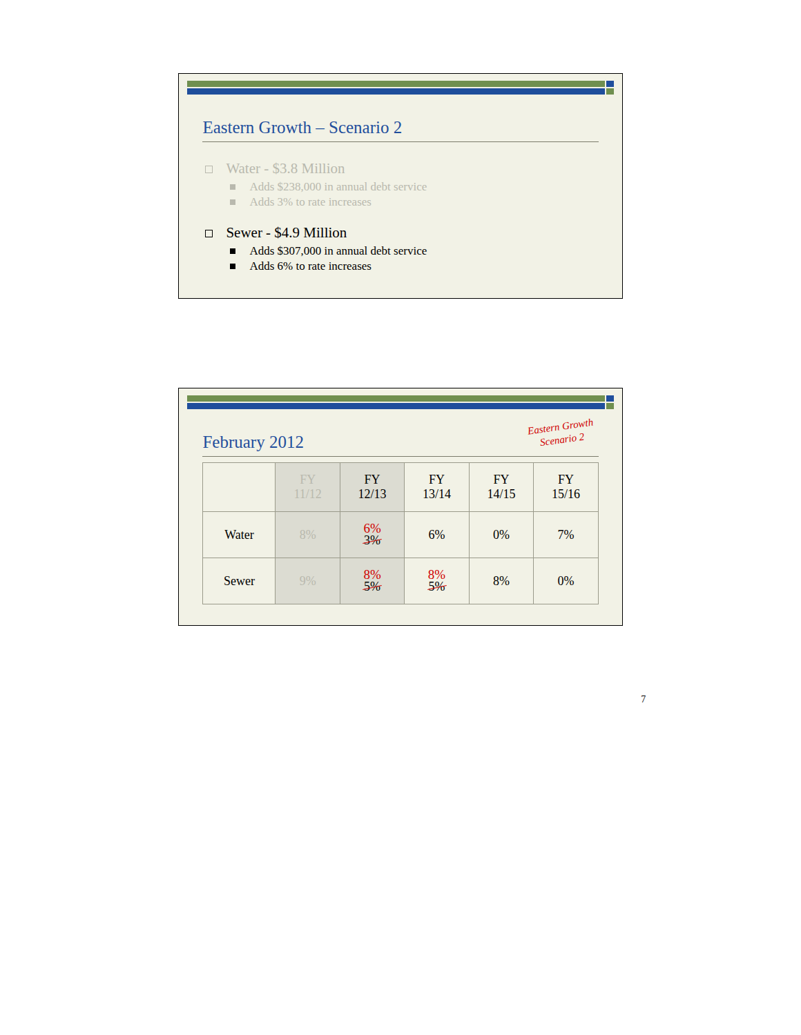Eastern Growth – Scenario 2
Water - $3.8 Million
Adds $238,000 in annual debt service
Adds 3% to rate increases
Sewer - $4.9 Million
Adds $307,000 in annual debt service
Adds 6% to rate increases
Eastern Growth
Scenario 2
February 2012
| | FY 11/12 | FY 12/13 | FY 13/14 | FY 14/15 | FY 15/16 |
| --- | --- | --- | --- | --- | --- |
| Water | 8% | 6% 3% | 6% | 0% | 7% |
| Sewer | 9% | 8% 5% | 8% 5% | 8% | 0% |
7